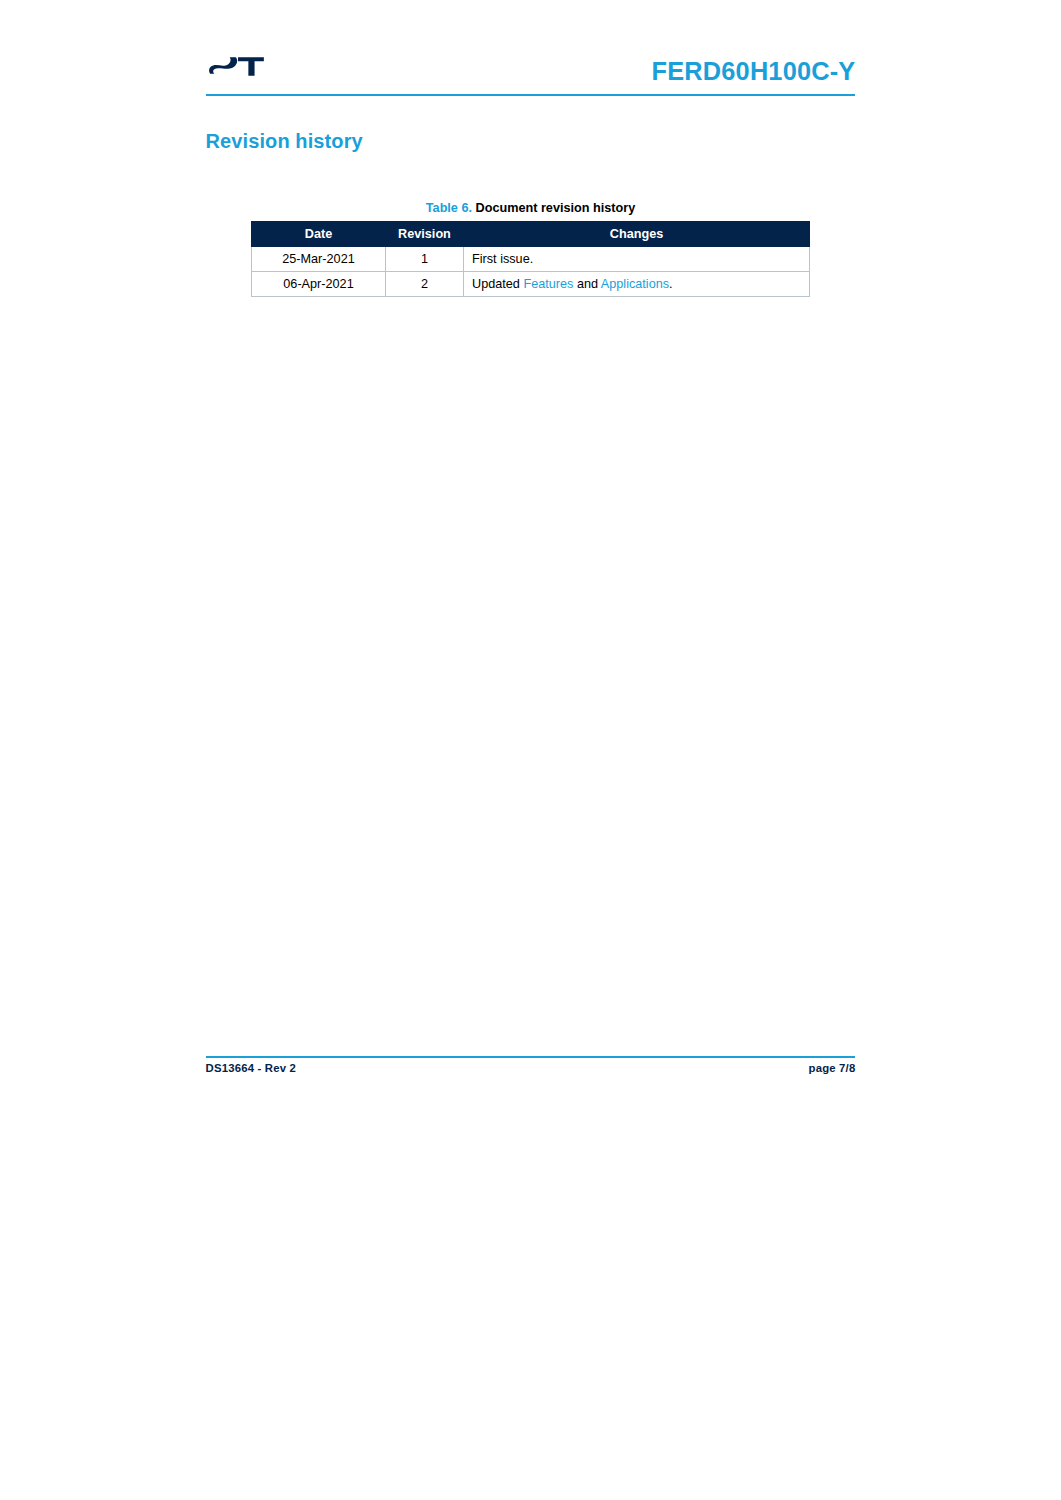FERD60H100C-Y
Revision history
Table 6. Document revision history
| Date | Revision | Changes |
| --- | --- | --- |
| 25-Mar-2021 | 1 | First issue. |
| 06-Apr-2021 | 2 | Updated Features and Applications . |
DS13664 - Rev 2
page 7/8